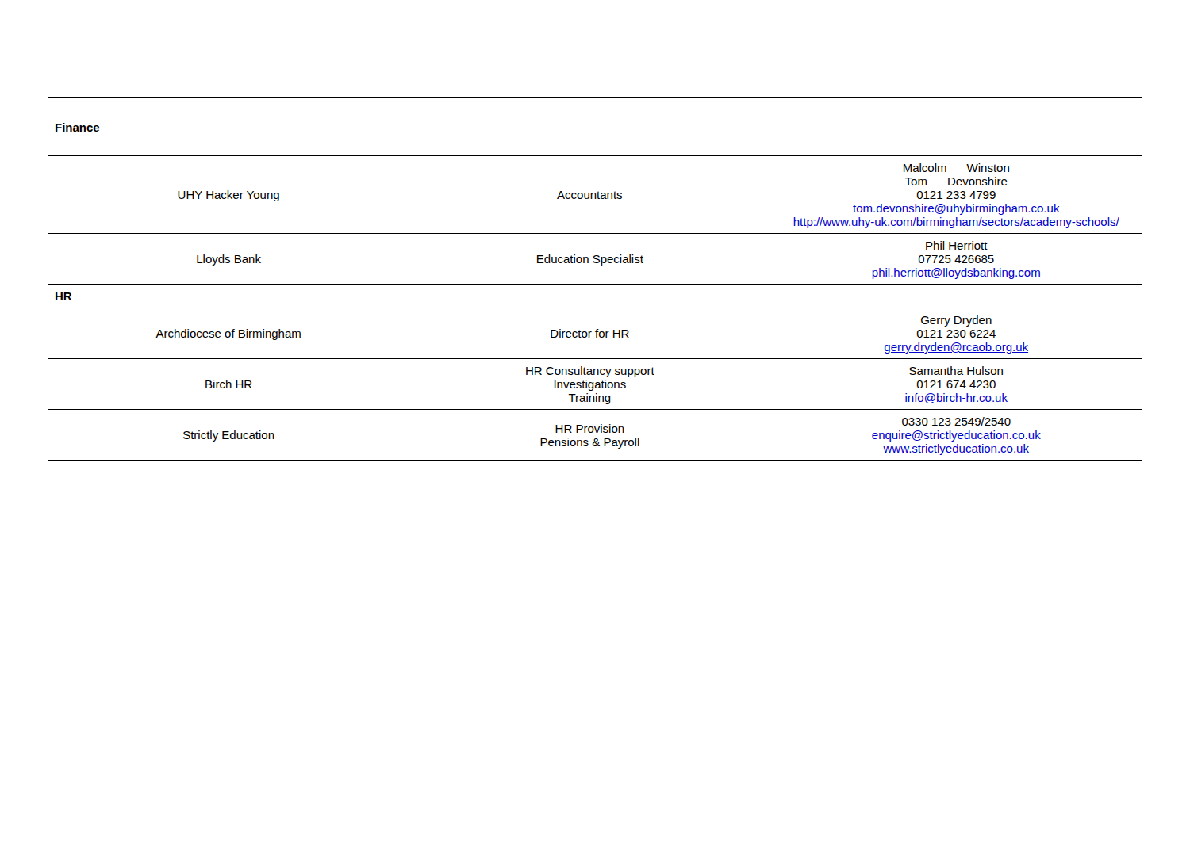| Finance | | |
| UHY Hacker Young | Accountants | Malcolm Winston Tom Devonshire 0121 233 4799 tom.devonshire@uhybirmingham.co.uk http://www.uhy-uk.com/birmingham/sectors/academy-schools/ |
| Lloyds Bank | Education Specialist | Phil Herriott 07725 426685 phil.herriott@lloydsbanking.com |
| HR | | |
| Archdiocese of Birmingham | Director for HR | Gerry Dryden 0121 230 6224 gerry.dryden@rcaob.org.uk |
| Birch HR | HR Consultancy support Investigations Training | Samantha Hulson 0121 674 4230 info@birch-hr.co.uk |
| Strictly Education | HR Provision Pensions & Payroll | 0330 123 2549/2540 enquire@strictlyeducation.co.uk www.strictlyeducation.co.uk |